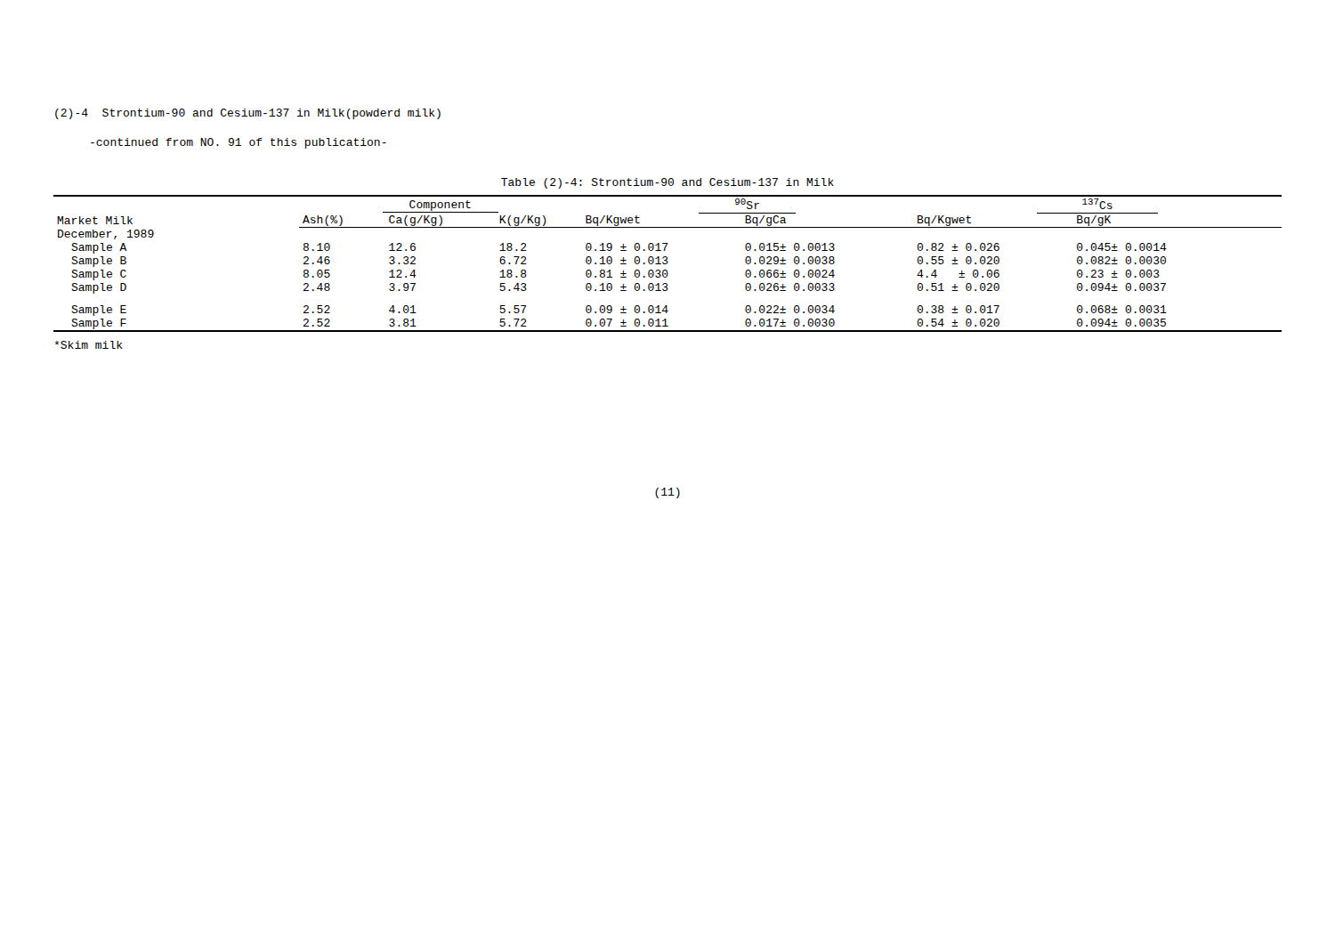(2)-4 Strontium-90 and Cesium-137 in Milk(powderd milk)
-continued from NO. 91 of this publication-
Table (2)-4: Strontium-90 and Cesium-137 in Milk
| Market Milk | Component | 90 Sr | 137 Cs |
| Ash(%) | Ca(g/Kg) | K(g/Kg) | Bq/Kgwet | Bq/gCa | Bq/Kgwet | Bq/gK |
| December, 1989 | | | | | | | |
| Sample A | 8.10 | 12.6 | 18.2 | 0.19 ± 0.017 | 0.015± 0.0013 | 0.82 ± 0.026 | 0.045± 0.0014 |
| Sample B | 2.46 | 3.32 | 6.72 | 0.10 ± 0.013 | 0.029± 0.0038 | 0.55 ± 0.020 | 0.082± 0.0030 |
| Sample C | 8.05 | 12.4 | 18.8 | 0.81 ± 0.030 | 0.066± 0.0024 | 4.4 ± 0.06 | 0.23 ± 0.003 |
| Sample D | 2.48 | 3.97 | 5.43 | 0.10 ± 0.013 | 0.026± 0.0033 | 0.51 ± 0.020 | 0.094± 0.0037 |
| Sample E | 2.52 | 4.01 | 5.57 | 0.09 ± 0.014 | 0.022± 0.0034 | 0.38 ± 0.017 | 0.068± 0.0031 |
| Sample F | 2.52 | 3.81 | 5.72 | 0.07 ± 0.011 | 0.017± 0.0030 | 0.54 ± 0.020 | 0.094± 0.0035 |
*Skim milk
(11)